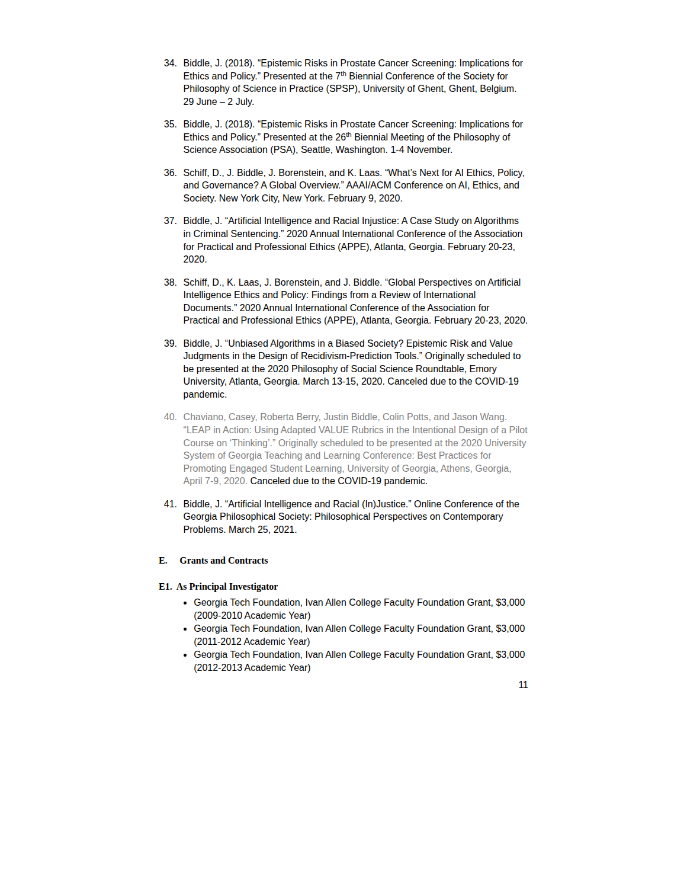34. Biddle, J. (2018). “Epistemic Risks in Prostate Cancer Screening: Implications for Ethics and Policy.” Presented at the 7th Biennial Conference of the Society for Philosophy of Science in Practice (SPSP), University of Ghent, Ghent, Belgium. 29 June – 2 July.
35. Biddle, J. (2018). “Epistemic Risks in Prostate Cancer Screening: Implications for Ethics and Policy.” Presented at the 26th Biennial Meeting of the Philosophy of Science Association (PSA), Seattle, Washington. 1-4 November.
36. Schiff, D., J. Biddle, J. Borenstein, and K. Laas. “What’s Next for AI Ethics, Policy, and Governance? A Global Overview.” AAAI/ACM Conference on AI, Ethics, and Society. New York City, New York. February 9, 2020.
37. Biddle, J. “Artificial Intelligence and Racial Injustice: A Case Study on Algorithms in Criminal Sentencing.” 2020 Annual International Conference of the Association for Practical and Professional Ethics (APPE), Atlanta, Georgia. February 20-23, 2020.
38. Schiff, D., K. Laas, J. Borenstein, and J. Biddle. “Global Perspectives on Artificial Intelligence Ethics and Policy: Findings from a Review of International Documents.” 2020 Annual International Conference of the Association for Practical and Professional Ethics (APPE), Atlanta, Georgia. February 20-23, 2020.
39. Biddle, J. “Unbiased Algorithms in a Biased Society? Epistemic Risk and Value Judgments in the Design of Recidivism-Prediction Tools.” Originally scheduled to be presented at the 2020 Philosophy of Social Science Roundtable, Emory University, Atlanta, Georgia. March 13-15, 2020. Canceled due to the COVID-19 pandemic.
40. Chaviano, Casey, Roberta Berry, Justin Biddle, Colin Potts, and Jason Wang. “LEAP in Action: Using Adapted VALUE Rubrics in the Intentional Design of a Pilot Course on ‘Thinking’.” Originally scheduled to be presented at the 2020 University System of Georgia Teaching and Learning Conference: Best Practices for Promoting Engaged Student Learning, University of Georgia, Athens, Georgia, April 7-9, 2020. Canceled due to the COVID-19 pandemic.
41. Biddle, J. “Artificial Intelligence and Racial (In)Justice.” Online Conference of the Georgia Philosophical Society: Philosophical Perspectives on Contemporary Problems. March 25, 2021.
E. Grants and Contracts
E1. As Principal Investigator
Georgia Tech Foundation, Ivan Allen College Faculty Foundation Grant, $3,000 (2009-2010 Academic Year)
Georgia Tech Foundation, Ivan Allen College Faculty Foundation Grant, $3,000 (2011-2012 Academic Year)
Georgia Tech Foundation, Ivan Allen College Faculty Foundation Grant, $3,000 (2012-2013 Academic Year)
11